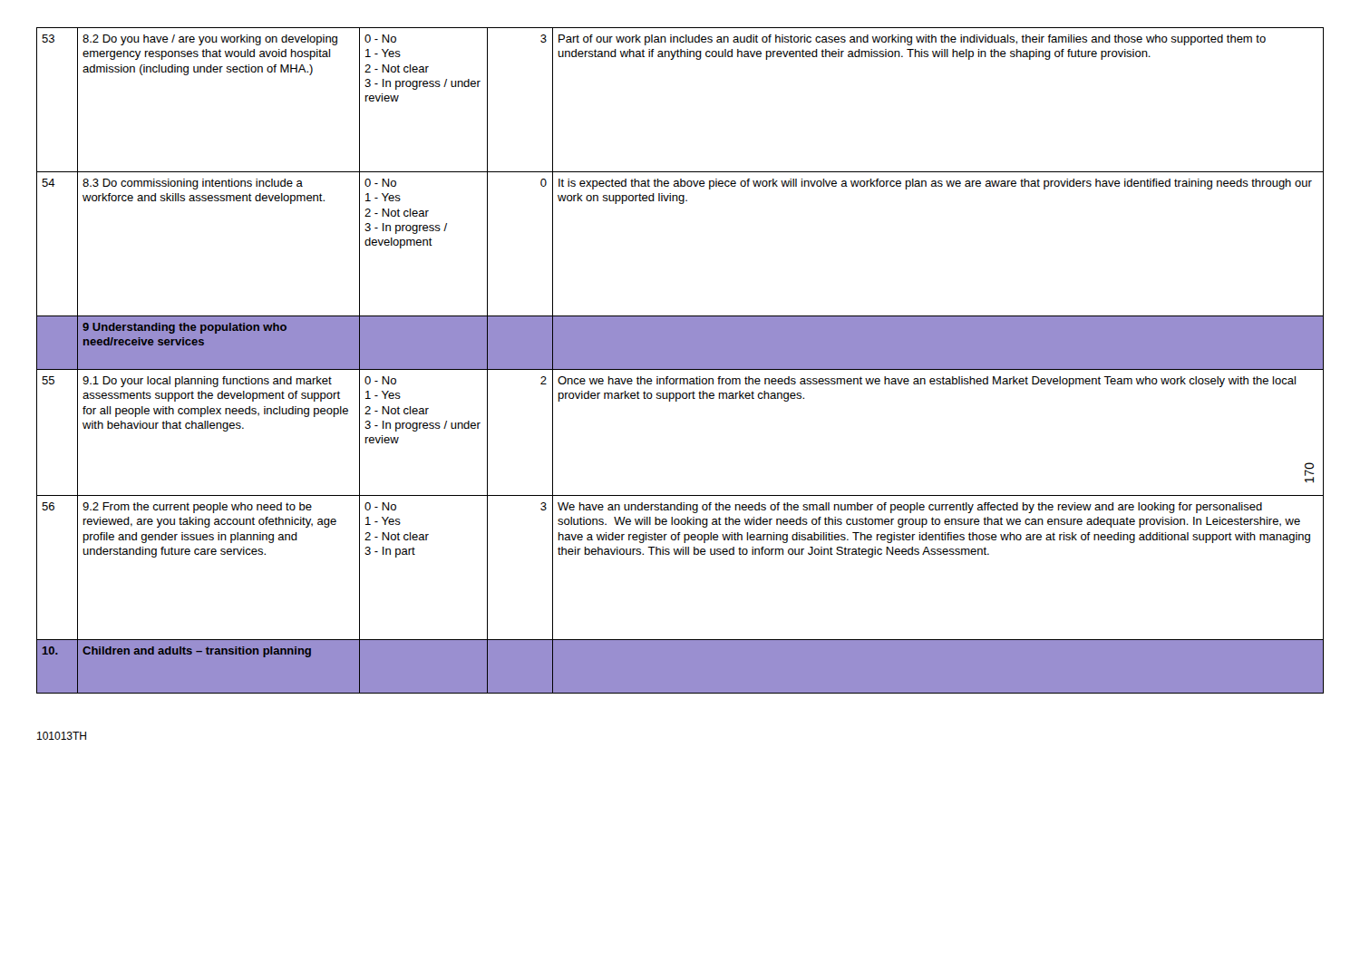170
| 53 | 8.2 Do you have / are you working on developing emergency responses that would avoid hospital admission (including under section of MHA.) | 0 - No 1 - Yes 2 - Not clear 3 - In progress / under review | 3 | Part of our work plan includes an audit of historic cases and working with the individuals, their families and those who supported them to understand what if anything could have prevented their admission. This will help in the shaping of future provision. |
| 54 | 8.3 Do commissioning intentions include a workforce and skills assessment development. | 0 - No 1 - Yes 2 - Not clear 3 - In progress / development | 0 | It is expected that the above piece of work will involve a workforce plan as we are aware that providers have identified training needs through our work on supported living. |
| | 9 Understanding the population who need/receive services | | | |
| 55 | 9.1 Do your local planning functions and market assessments support the development of support for all people with complex needs, including people with behaviour that challenges. | 0 - No 1 - Yes 2 - Not clear 3 - In progress / under review | 2 | Once we have the information from the needs assessment we have an established Market Development Team who work closely with the local provider market to support the market changes. |
| 56 | 9.2 From the current people who need to be reviewed, are you taking account ofethnicity, age profile and gender issues in planning and understanding future care services. | 0 - No 1 - Yes 2 - Not clear 3 - In part | 3 | We have an understanding of the needs of the small number of people currently affected by the review and are looking for personalised solutions. We will be looking at the wider needs of this customer group to ensure that we can ensure adequate provision. In Leicestershire, we have a wider register of people with learning disabilities. The register identifies those who are at risk of needing additional support with managing their behaviours. This will be used to inform our Joint Strategic Needs Assessment. |
| 10. | Children and adults – transition planning | | | |
101013TH